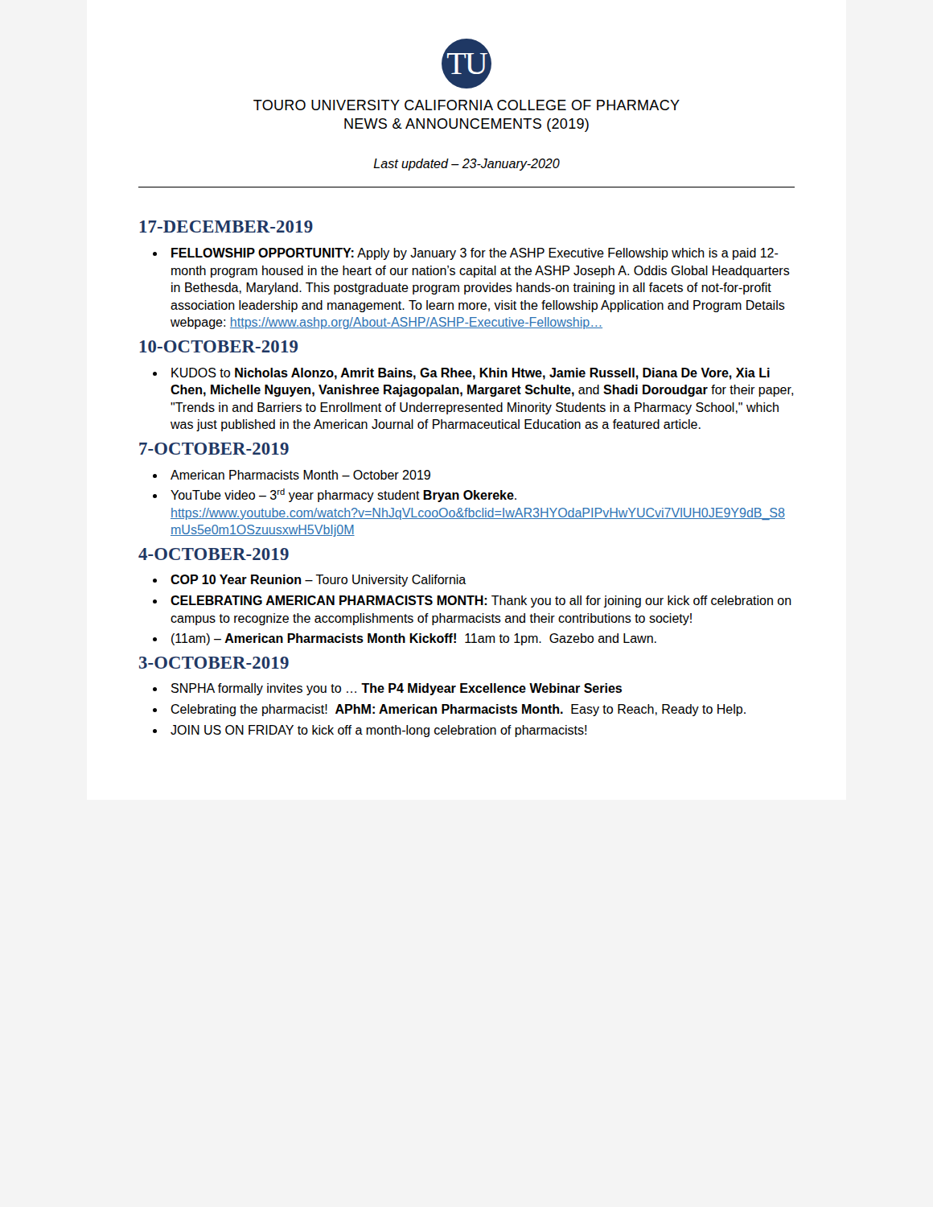TU
TOURO UNIVERSITY CALIFORNIA COLLEGE OF PHARMACY
NEWS & ANNOUNCEMENTS (2019)
Last updated – 23-January-2020
17-DECEMBER-2019
FELLOWSHIP OPPORTUNITY: Apply by January 3 for the ASHP Executive Fellowship which is a paid 12-month program housed in the heart of our nation’s capital at the ASHP Joseph A. Oddis Global Headquarters in Bethesda, Maryland. This postgraduate program provides hands-on training in all facets of not-for-profit association leadership and management. To learn more, visit the fellowship Application and Program Details webpage: https://www.ashp.org/About-ASHP/ASHP-Executive-Fellowship…
10-OCTOBER-2019
KUDOS to Nicholas Alonzo, Amrit Bains, Ga Rhee, Khin Htwe, Jamie Russell, Diana De Vore, Xia Li Chen, Michelle Nguyen, Vanishree Rajagopalan, Margaret Schulte, and Shadi Doroudgar for their paper, "Trends in and Barriers to Enrollment of Underrepresented Minority Students in a Pharmacy School," which was just published in the American Journal of Pharmaceutical Education as a featured article.
7-OCTOBER-2019
American Pharmacists Month – October 2019
YouTube video – 3rd year pharmacy student Bryan Okereke.
https://www.youtube.com/watch?v=NhJqVLcooOo&fbclid=IwAR3HYOdaPIPvHwYUCvi7VlUH0JE9Y9dB_S8mUs5e0m1OSzuusxwH5VbIj0M
4-OCTOBER-2019
COP 10 Year Reunion – Touro University California
CELEBRATING AMERICAN PHARMACISTS MONTH: Thank you to all for joining our kick off celebration on campus to recognize the accomplishments of pharmacists and their contributions to society!
(11am) – American Pharmacists Month Kickoff! 11am to 1pm. Gazebo and Lawn.
3-OCTOBER-2019
SNPHA formally invites you to … The P4 Midyear Excellence Webinar Series
Celebrating the pharmacist! APhM: American Pharmacists Month. Easy to Reach, Ready to Help.
JOIN US ON FRIDAY to kick off a month-long celebration of pharmacists!